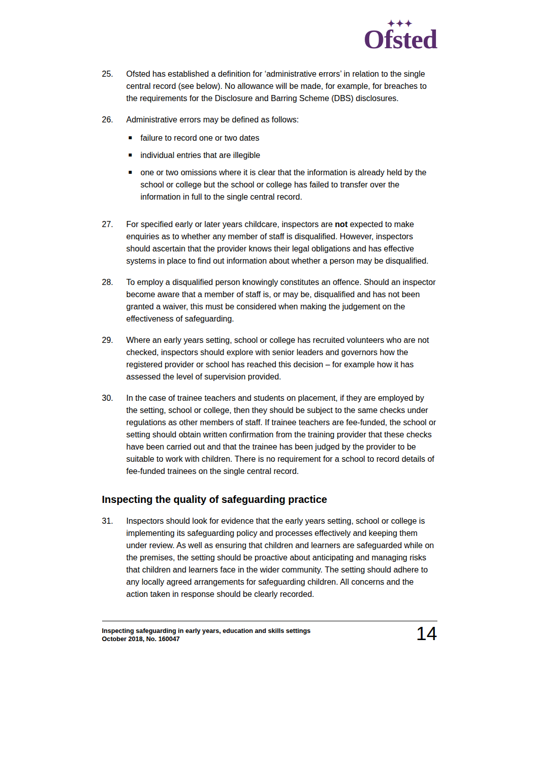✦✦✦Ofsted
25. Ofsted has established a definition for ‘administrative errors’ in relation to the single central record (see below). No allowance will be made, for example, for breaches to the requirements for the Disclosure and Barring Scheme (DBS) disclosures.
26. Administrative errors may be defined as follows:
failure to record one or two dates
individual entries that are illegible
one or two omissions where it is clear that the information is already held by the school or college but the school or college has failed to transfer over the information in full to the single central record.
27. For specified early or later years childcare, inspectors are not expected to make enquiries as to whether any member of staff is disqualified. However, inspectors should ascertain that the provider knows their legal obligations and has effective systems in place to find out information about whether a person may be disqualified.
28. To employ a disqualified person knowingly constitutes an offence. Should an inspector become aware that a member of staff is, or may be, disqualified and has not been granted a waiver, this must be considered when making the judgement on the effectiveness of safeguarding.
29. Where an early years setting, school or college has recruited volunteers who are not checked, inspectors should explore with senior leaders and governors how the registered provider or school has reached this decision – for example how it has assessed the level of supervision provided.
30. In the case of trainee teachers and students on placement, if they are employed by the setting, school or college, then they should be subject to the same checks under regulations as other members of staff. If trainee teachers are fee-funded, the school or setting should obtain written confirmation from the training provider that these checks have been carried out and that the trainee has been judged by the provider to be suitable to work with children. There is no requirement for a school to record details of fee-funded trainees on the single central record.
Inspecting the quality of safeguarding practice
31. Inspectors should look for evidence that the early years setting, school or college is implementing its safeguarding policy and processes effectively and keeping them under review. As well as ensuring that children and learners are safeguarded while on the premises, the setting should be proactive about anticipating and managing risks that children and learners face in the wider community. The setting should adhere to any locally agreed arrangements for safeguarding children. All concerns and the action taken in response should be clearly recorded.
Inspecting safeguarding in early years, education and skills settings
October 2018, No. 160047
14